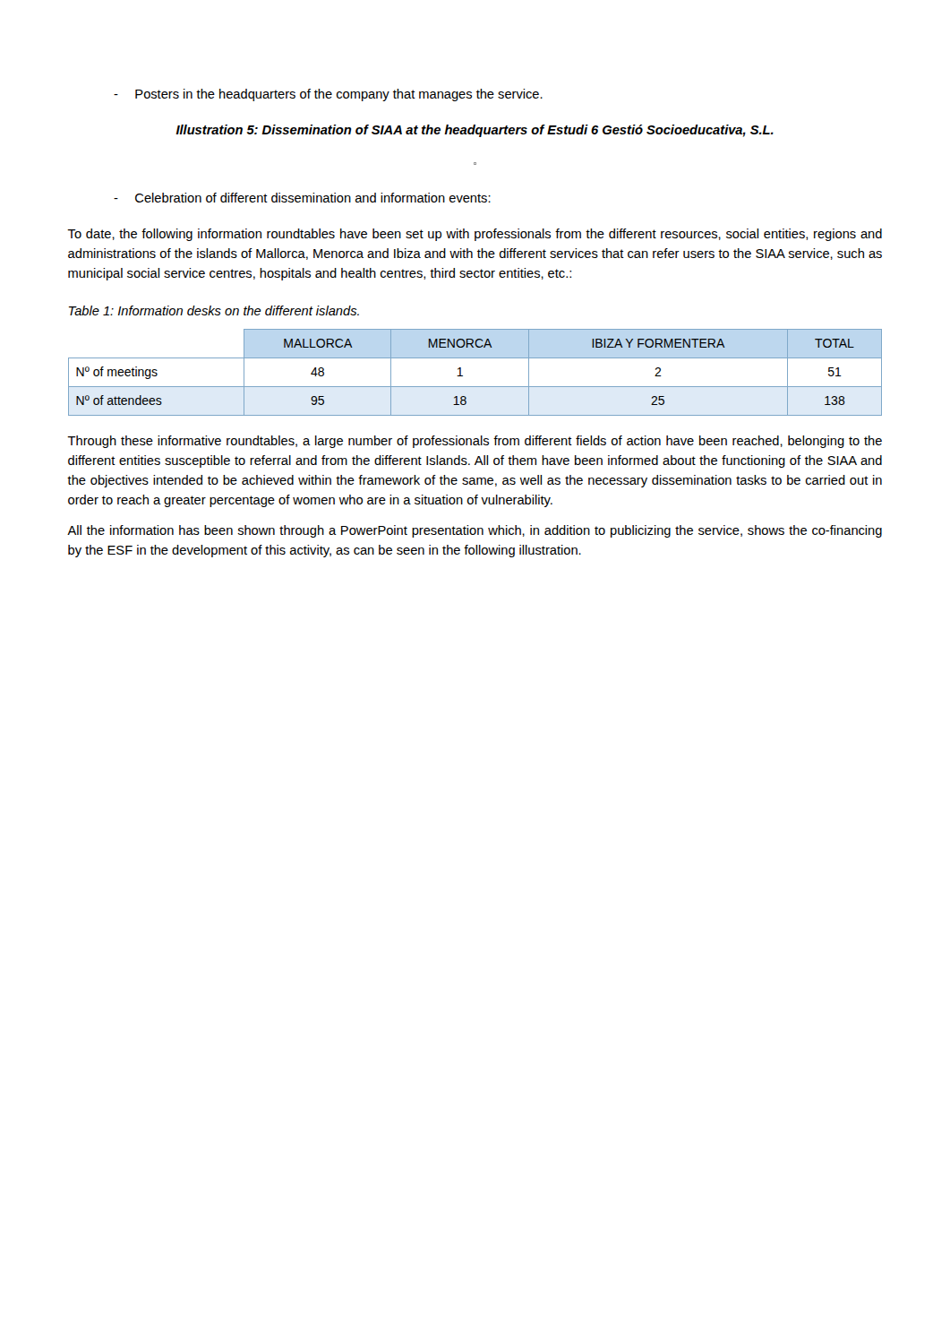Posters in the headquarters of the company that manages the service.
Illustration 5: Dissemination of SIAA at the headquarters of Estudi 6 Gestió Socioeducativa, S.L.
Celebration of different dissemination and information events:
To date, the following information roundtables have been set up with professionals from the different resources, social entities, regions and administrations of the islands of Mallorca, Menorca and Ibiza and with the different services that can refer users to the SIAA service, such as municipal social service centres, hospitals and health centres, third sector entities, etc.:
Table 1: Information desks on the different islands.
| | MALLORCA | MENORCA | IBIZA Y FORMENTERA | TOTAL |
| --- | --- | --- | --- | --- |
| Nº of meetings | 48 | 1 | 2 | 51 |
| Nº of attendees | 95 | 18 | 25 | 138 |
Through these informative roundtables, a large number of professionals from different fields of action have been reached, belonging to the different entities susceptible to referral and from the different Islands. All of them have been informed about the functioning of the SIAA and the objectives intended to be achieved within the framework of the same, as well as the necessary dissemination tasks to be carried out in order to reach a greater percentage of women who are in a situation of vulnerability.
All the information has been shown through a PowerPoint presentation which, in addition to publicizing the service, shows the co-financing by the ESF in the development of this activity, as can be seen in the following illustration.